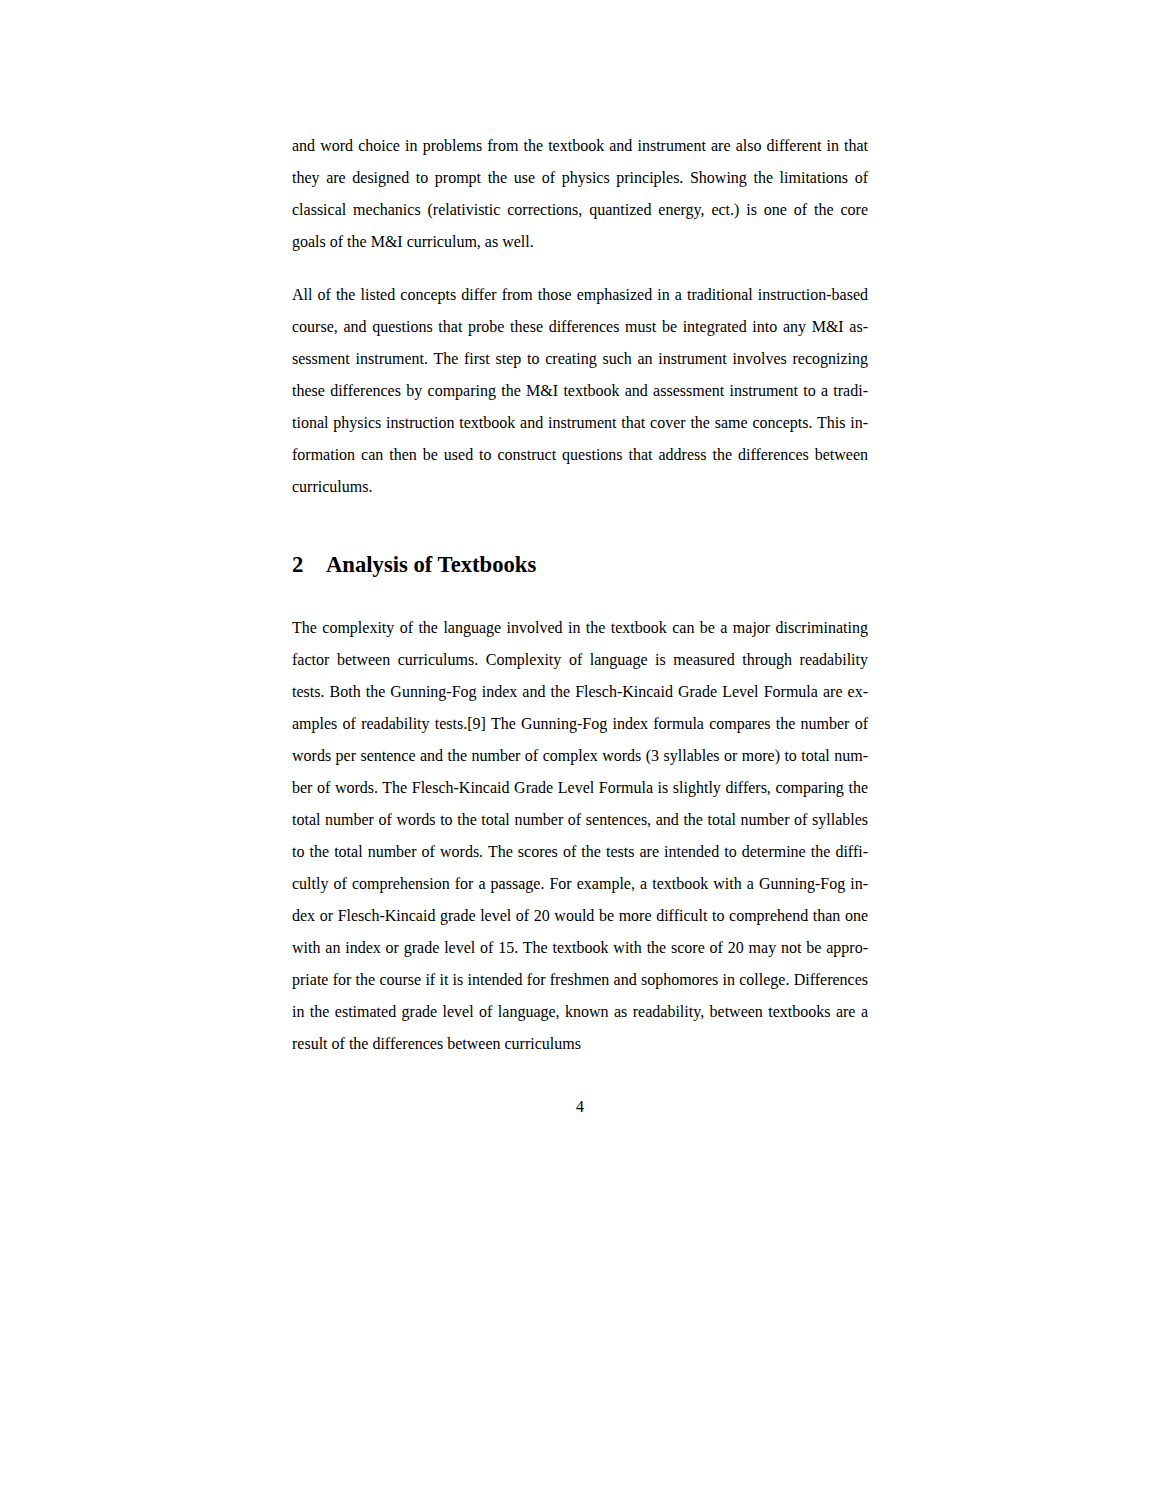and word choice in problems from the textbook and instrument are also different in that they are designed to prompt the use of physics principles. Showing the limitations of classical mechanics (relativistic corrections, quantized energy, ect.) is one of the core goals of the M&I curriculum, as well.
All of the listed concepts differ from those emphasized in a traditional instruction-based course, and questions that probe these differences must be integrated into any M&I assessment instrument. The first step to creating such an instrument involves recognizing these differences by comparing the M&I textbook and assessment instrument to a traditional physics instruction textbook and instrument that cover the same concepts. This information can then be used to construct questions that address the differences between curriculums.
2 Analysis of Textbooks
The complexity of the language involved in the textbook can be a major discriminating factor between curriculums. Complexity of language is measured through readability tests. Both the Gunning-Fog index and the Flesch-Kincaid Grade Level Formula are examples of readability tests.[9] The Gunning-Fog index formula compares the number of words per sentence and the number of complex words (3 syllables or more) to total number of words. The Flesch-Kincaid Grade Level Formula is slightly differs, comparing the total number of words to the total number of sentences, and the total number of syllables to the total number of words. The scores of the tests are intended to determine the difficultly of comprehension for a passage. For example, a textbook with a Gunning-Fog index or Flesch-Kincaid grade level of 20 would be more difficult to comprehend than one with an index or grade level of 15. The textbook with the score of 20 may not be appropriate for the course if it is intended for freshmen and sophomores in college. Differences in the estimated grade level of language, known as readability, between textbooks are a result of the differences between curriculums
4